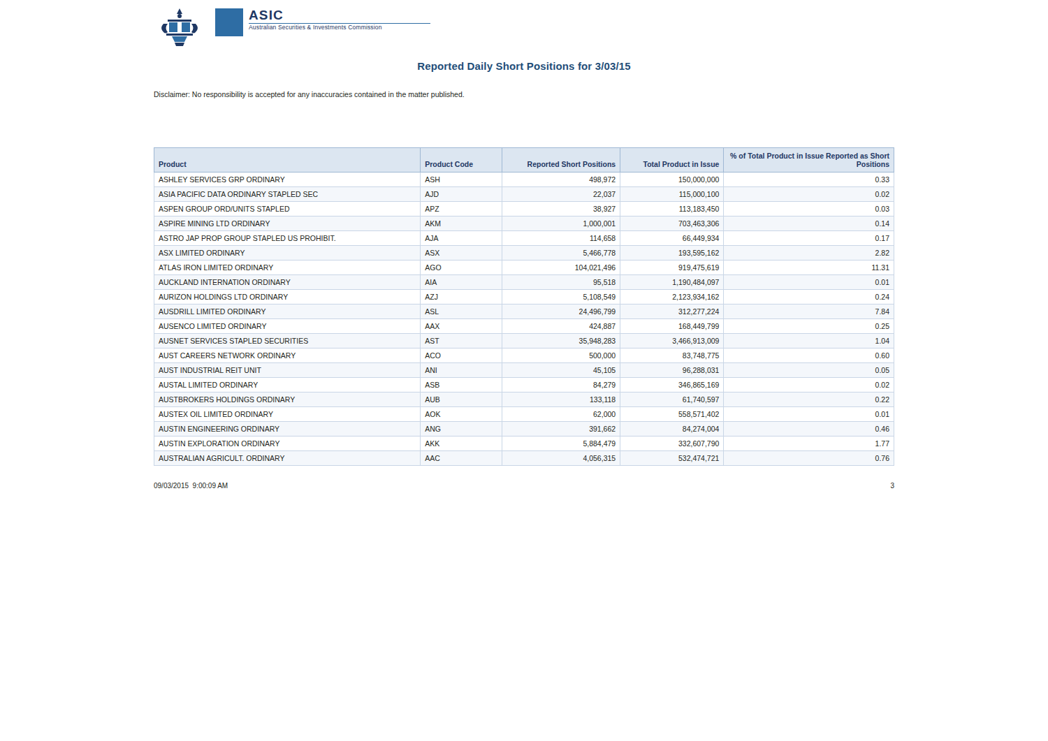ASIC
Australian Securities & Investments Commission
Reported Daily Short Positions for 3/03/15
Disclaimer: No responsibility is accepted for any inaccuracies contained in the matter published.
| Product | Product Code | Reported Short Positions | Total Product in Issue | % of Total Product in Issue Reported as Short Positions |
| --- | --- | --- | --- | --- |
| ASHLEY SERVICES GRP ORDINARY | ASH | 498,972 | 150,000,000 | 0.33 |
| ASIA PACIFIC DATA ORDINARY STAPLED SEC | AJD | 22,037 | 115,000,100 | 0.02 |
| ASPEN GROUP ORD/UNITS STAPLED | APZ | 38,927 | 113,183,450 | 0.03 |
| ASPIRE MINING LTD ORDINARY | AKM | 1,000,001 | 703,463,306 | 0.14 |
| ASTRO JAP PROP GROUP STAPLED US PROHIBIT. | AJA | 114,658 | 66,449,934 | 0.17 |
| ASX LIMITED ORDINARY | ASX | 5,466,778 | 193,595,162 | 2.82 |
| ATLAS IRON LIMITED ORDINARY | AGO | 104,021,496 | 919,475,619 | 11.31 |
| AUCKLAND INTERNATION ORDINARY | AIA | 95,518 | 1,190,484,097 | 0.01 |
| AURIZON HOLDINGS LTD ORDINARY | AZJ | 5,108,549 | 2,123,934,162 | 0.24 |
| AUSDRILL LIMITED ORDINARY | ASL | 24,496,799 | 312,277,224 | 7.84 |
| AUSENCO LIMITED ORDINARY | AAX | 424,887 | 168,449,799 | 0.25 |
| AUSNET SERVICES STAPLED SECURITIES | AST | 35,948,283 | 3,466,913,009 | 1.04 |
| AUST CAREERS NETWORK ORDINARY | ACO | 500,000 | 83,748,775 | 0.60 |
| AUST INDUSTRIAL REIT UNIT | ANI | 45,105 | 96,288,031 | 0.05 |
| AUSTAL LIMITED ORDINARY | ASB | 84,279 | 346,865,169 | 0.02 |
| AUSTBROKERS HOLDINGS ORDINARY | AUB | 133,118 | 61,740,597 | 0.22 |
| AUSTEX OIL LIMITED ORDINARY | AOK | 62,000 | 558,571,402 | 0.01 |
| AUSTIN ENGINEERING ORDINARY | ANG | 391,662 | 84,274,004 | 0.46 |
| AUSTIN EXPLORATION ORDINARY | AKK | 5,884,479 | 332,607,790 | 1.77 |
| AUSTRALIAN AGRICULT. ORDINARY | AAC | 4,056,315 | 532,474,721 | 0.76 |
09/03/2015 9:00:09 AM 3